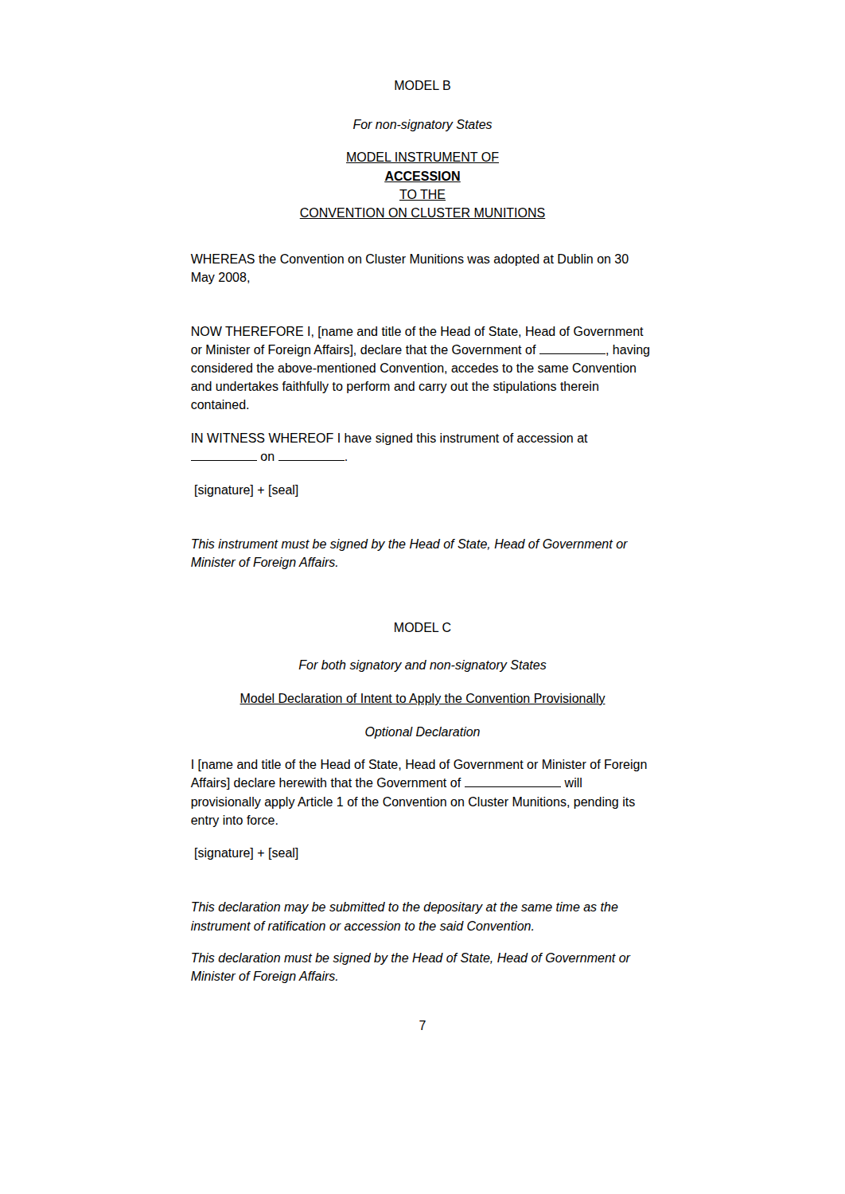MODEL B
For non-signatory States
MODEL INSTRUMENT OF ACCESSION TO THE CONVENTION ON CLUSTER MUNITIONS
WHEREAS the Convention on Cluster Munitions was adopted at Dublin on 30 May 2008,
NOW THEREFORE I, [name and title of the Head of State, Head of Government or Minister of Foreign Affairs], declare that the Government of , having considered the above-mentioned Convention, accedes to the same Convention and undertakes faithfully to perform and carry out the stipulations therein contained.
IN WITNESS WHEREOF I have signed this instrument of accession at on .
[signature] + [seal]
This instrument must be signed by the Head of State, Head of Government or Minister of Foreign Affairs.
MODEL C
For both signatory and non-signatory States
Model Declaration of Intent to Apply the Convention Provisionally
Optional Declaration
I [name and title of the Head of State, Head of Government or Minister of Foreign Affairs] declare herewith that the Government of will provisionally apply Article 1 of the Convention on Cluster Munitions, pending its entry into force.
[signature] + [seal]
This declaration may be submitted to the depositary at the same time as the instrument of ratification or accession to the said Convention.
This declaration must be signed by the Head of State, Head of Government or Minister of Foreign Affairs.
7